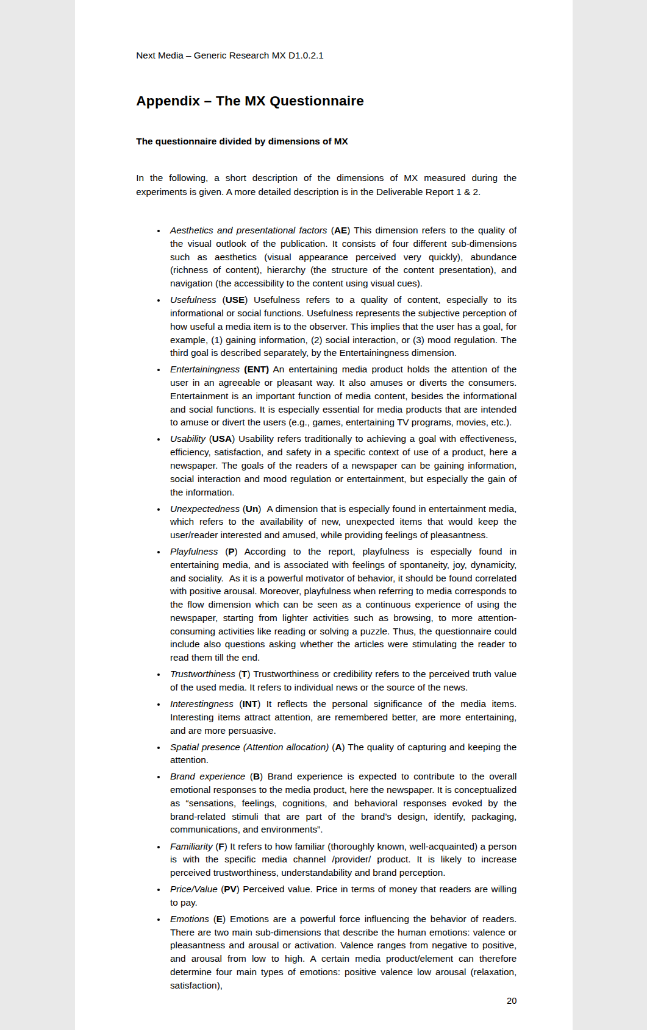Next Media – Generic Research MX D1.0.2.1
Appendix – The MX Questionnaire
The questionnaire divided by dimensions of MX
In the following, a short description of the dimensions of MX measured during the experiments is given. A more detailed description is in the Deliverable Report 1 & 2.
Aesthetics and presentational factors (AE) This dimension refers to the quality of the visual outlook of the publication. It consists of four different sub-dimensions such as aesthetics (visual appearance perceived very quickly), abundance (richness of content), hierarchy (the structure of the content presentation), and navigation (the accessibility to the content using visual cues).
Usefulness (USE) Usefulness refers to a quality of content, especially to its informational or social functions. Usefulness represents the subjective perception of how useful a media item is to the observer. This implies that the user has a goal, for example, (1) gaining information, (2) social interaction, or (3) mood regulation. The third goal is described separately, by the Entertainingness dimension.
Entertainingness (ENT) An entertaining media product holds the attention of the user in an agreeable or pleasant way. It also amuses or diverts the consumers. Entertainment is an important function of media content, besides the informational and social functions. It is especially essential for media products that are intended to amuse or divert the users (e.g., games, entertaining TV programs, movies, etc.).
Usability (USA) Usability refers traditionally to achieving a goal with effectiveness, efficiency, satisfaction, and safety in a specific context of use of a product, here a newspaper. The goals of the readers of a newspaper can be gaining information, social interaction and mood regulation or entertainment, but especially the gain of the information.
Unexpectedness (Un) A dimension that is especially found in entertainment media, which refers to the availability of new, unexpected items that would keep the user/reader interested and amused, while providing feelings of pleasantness.
Playfulness (P) According to the report, playfulness is especially found in entertaining media, and is associated with feelings of spontaneity, joy, dynamicity, and sociality. As it is a powerful motivator of behavior, it should be found correlated with positive arousal. Moreover, playfulness when referring to media corresponds to the flow dimension which can be seen as a continuous experience of using the newspaper, starting from lighter activities such as browsing, to more attention-consuming activities like reading or solving a puzzle. Thus, the questionnaire could include also questions asking whether the articles were stimulating the reader to read them till the end.
Trustworthiness (T) Trustworthiness or credibility refers to the perceived truth value of the used media. It refers to individual news or the source of the news.
Interestingness (INT) It reflects the personal significance of the media items. Interesting items attract attention, are remembered better, are more entertaining, and are more persuasive.
Spatial presence (Attention allocation) (A) The quality of capturing and keeping the attention.
Brand experience (B) Brand experience is expected to contribute to the overall emotional responses to the media product, here the newspaper. It is conceptualized as “sensations, feelings, cognitions, and behavioral responses evoked by the brand-related stimuli that are part of the brand’s design, identify, packaging, communications, and environments”.
Familiarity (F) It refers to how familiar (thoroughly known, well-acquainted) a person is with the specific media channel /provider/ product. It is likely to increase perceived trustworthiness, understandability and brand perception.
Price/Value (PV) Perceived value. Price in terms of money that readers are willing to pay.
Emotions (E) Emotions are a powerful force influencing the behavior of readers. There are two main sub-dimensions that describe the human emotions: valence or pleasantness and arousal or activation. Valence ranges from negative to positive, and arousal from low to high. A certain media product/element can therefore determine four main types of emotions: positive valence low arousal (relaxation, satisfaction),
20